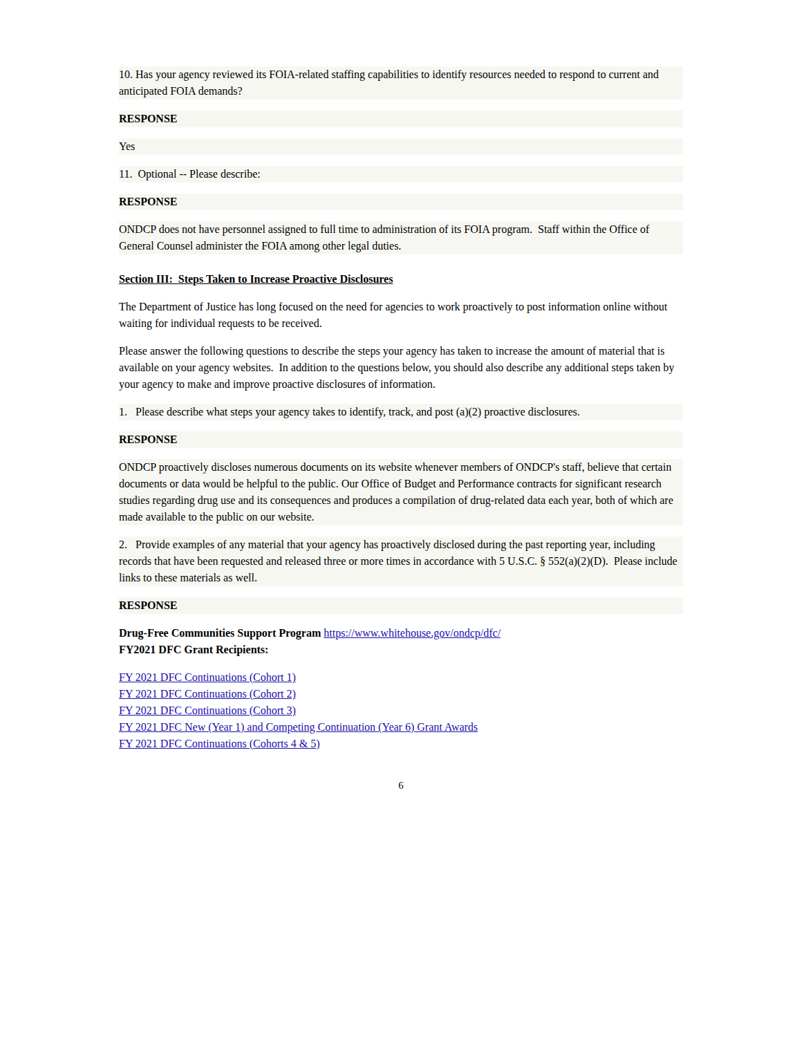10. Has your agency reviewed its FOIA-related staffing capabilities to identify resources needed to respond to current and anticipated FOIA demands?
RESPONSE
Yes
11. Optional -- Please describe:
RESPONSE
ONDCP does not have personnel assigned to full time to administration of its FOIA program. Staff within the Office of General Counsel administer the FOIA among other legal duties.
Section III: Steps Taken to Increase Proactive Disclosures
The Department of Justice has long focused on the need for agencies to work proactively to post information online without waiting for individual requests to be received.
Please answer the following questions to describe the steps your agency has taken to increase the amount of material that is available on your agency websites. In addition to the questions below, you should also describe any additional steps taken by your agency to make and improve proactive disclosures of information.
1. Please describe what steps your agency takes to identify, track, and post (a)(2) proactive disclosures.
RESPONSE
ONDCP proactively discloses numerous documents on its website whenever members of ONDCP's staff, believe that certain documents or data would be helpful to the public. Our Office of Budget and Performance contracts for significant research studies regarding drug use and its consequences and produces a compilation of drug-related data each year, both of which are made available to the public on our website.
2. Provide examples of any material that your agency has proactively disclosed during the past reporting year, including records that have been requested and released three or more times in accordance with 5 U.S.C. § 552(a)(2)(D). Please include links to these materials as well.
RESPONSE
Drug-Free Communities Support Program https://www.whitehouse.gov/ondcp/dfc/
FY2021 DFC Grant Recipients:
FY 2021 DFC Continuations (Cohort 1) FY 2021 DFC Continuations (Cohort 2) FY 2021 DFC Continuations (Cohort 3) FY 2021 DFC New (Year 1) and Competing Continuation (Year 6) Grant Awards FY 2021 DFC Continuations (Cohorts 4 & 5)
6